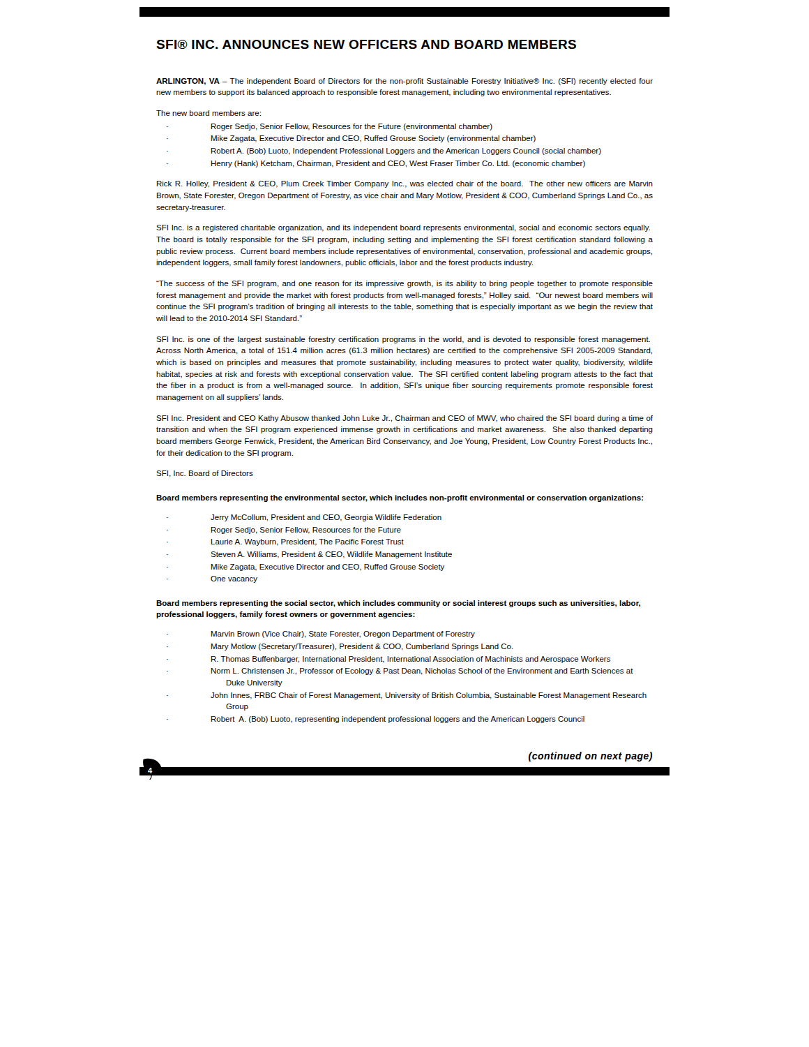SFI® INC. ANNOUNCES NEW OFFICERS AND BOARD MEMBERS
ARLINGTON, VA – The independent Board of Directors for the non-profit Sustainable Forestry Initiative® Inc. (SFI) recently elected four new members to support its balanced approach to responsible forest management, including two environmental representatives.
The new board members are:
Roger Sedjo, Senior Fellow, Resources for the Future (environmental chamber)
Mike Zagata, Executive Director and CEO, Ruffed Grouse Society (environmental chamber)
Robert A. (Bob) Luoto, Independent Professional Loggers and the American Loggers Council (social chamber)
Henry (Hank) Ketcham, Chairman, President and CEO, West Fraser Timber Co. Ltd. (economic chamber)
Rick R. Holley, President & CEO, Plum Creek Timber Company Inc., was elected chair of the board. The other new officers are Marvin Brown, State Forester, Oregon Department of Forestry, as vice chair and Mary Motlow, President & COO, Cumberland Springs Land Co., as secretary-treasurer.
SFI Inc. is a registered charitable organization, and its independent board represents environmental, social and economic sectors equally. The board is totally responsible for the SFI program, including setting and implementing the SFI forest certification standard following a public review process. Current board members include representatives of environmental, conservation, professional and academic groups, independent loggers, small family forest landowners, public officials, labor and the forest products industry.
“The success of the SFI program, and one reason for its impressive growth, is its ability to bring people together to promote responsible forest management and provide the market with forest products from well-managed forests,” Holley said. “Our newest board members will continue the SFI program’s tradition of bringing all interests to the table, something that is especially important as we begin the review that will lead to the 2010-2014 SFI Standard.”
SFI Inc. is one of the largest sustainable forestry certification programs in the world, and is devoted to responsible forest management. Across North America, a total of 151.4 million acres (61.3 million hectares) are certified to the comprehensive SFI 2005-2009 Standard, which is based on principles and measures that promote sustainability, including measures to protect water quality, biodiversity, wildlife habitat, species at risk and forests with exceptional conservation value. The SFI certified content labeling program attests to the fact that the fiber in a product is from a well-managed source. In addition, SFI’s unique fiber sourcing requirements promote responsible forest management on all suppliers’ lands.
SFI Inc. President and CEO Kathy Abusow thanked John Luke Jr., Chairman and CEO of MWV, who chaired the SFI board during a time of transition and when the SFI program experienced immense growth in certifications and market awareness. She also thanked departing board members George Fenwick, President, the American Bird Conservancy, and Joe Young, President, Low Country Forest Products Inc., for their dedication to the SFI program.
SFI, Inc. Board of Directors
Board members representing the environmental sector, which includes non-profit environmental or conservation organizations:
Jerry McCollum, President and CEO, Georgia Wildlife Federation
Roger Sedjo, Senior Fellow, Resources for the Future
Laurie A. Wayburn, President, The Pacific Forest Trust
Steven A. Williams, President & CEO, Wildlife Management Institute
Mike Zagata, Executive Director and CEO, Ruffed Grouse Society
One vacancy
Board members representing the social sector, which includes community or social interest groups such as universities, labor, professional loggers, family forest owners or government agencies:
Marvin Brown (Vice Chair), State Forester, Oregon Department of Forestry
Mary Motlow (Secretary/Treasurer), President & COO, Cumberland Springs Land Co.
R. Thomas Buffenbarger, International President, International Association of Machinists and Aerospace Workers
Norm L. Christensen Jr., Professor of Ecology & Past Dean, Nicholas School of the Environment and Earth Sciences at Duke University
John Innes, FRBC Chair of Forest Management, University of British Columbia, Sustainable Forest Management Research Group
Robert A. (Bob) Luoto, representing independent professional loggers and the American Loggers Council
(continued on next page)
4